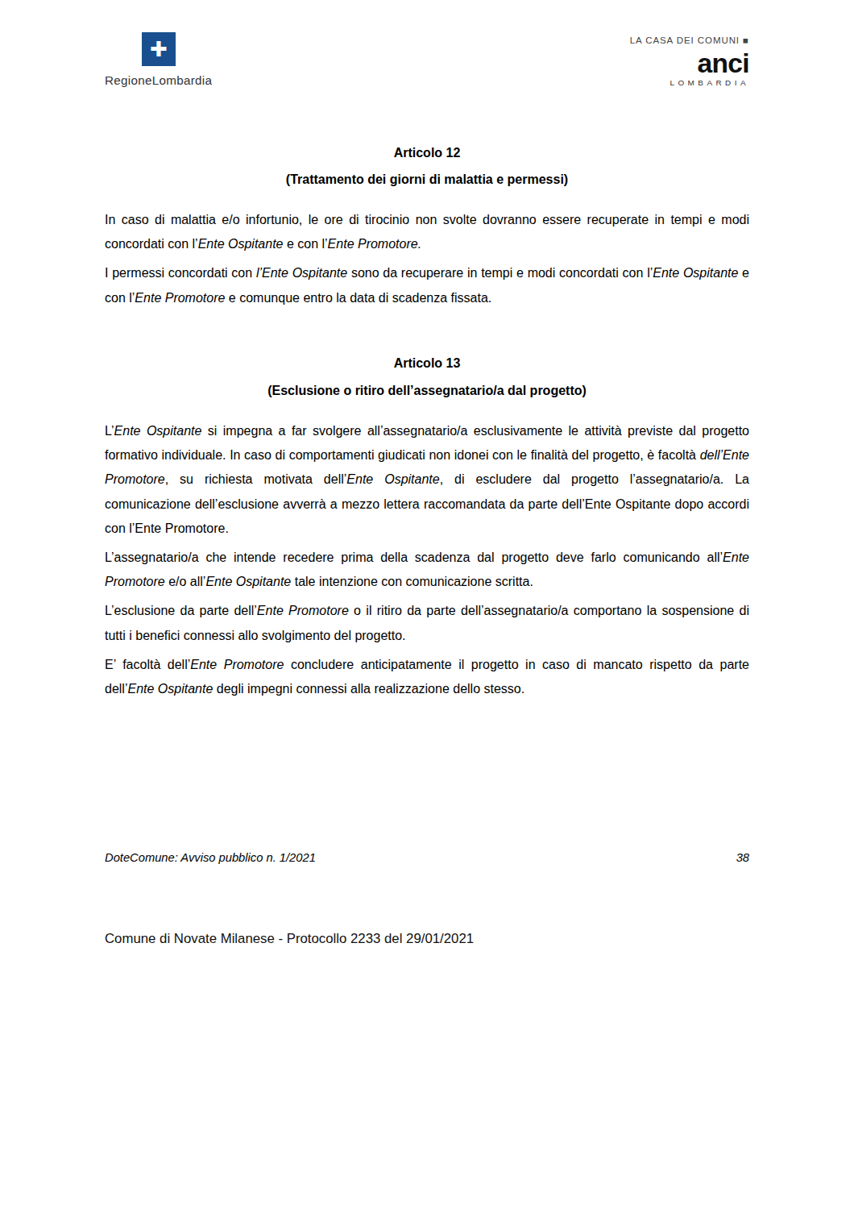✚
RegioneLombardia
LA CASA DEI COMUNI ■
anci
LOMBARDIA
Articolo 12
(Trattamento dei giorni di malattia e permessi)
In caso di malattia e/o infortunio, le ore di tirocinio non svolte dovranno essere recuperate in tempi e modi concordati con l’Ente Ospitante e con l’Ente Promotore.
I permessi concordati con l’Ente Ospitante sono da recuperare in tempi e modi concordati con l’Ente Ospitante e con l’Ente Promotore e comunque entro la data di scadenza fissata.
Articolo 13
(Esclusione o ritiro dell’assegnatario/a dal progetto)
L’Ente Ospitante si impegna a far svolgere all’assegnatario/a esclusivamente le attività previste dal progetto formativo individuale. In caso di comportamenti giudicati non idonei con le finalità del progetto, è facoltà dell’Ente Promotore, su richiesta motivata dell’Ente Ospitante, di escludere dal progetto l’assegnatario/a. La comunicazione dell’esclusione avverrà a mezzo lettera raccomandata da parte dell’Ente Ospitante dopo accordi con l’Ente Promotore.
L’assegnatario/a che intende recedere prima della scadenza dal progetto deve farlo comunicando all’Ente Promotore e/o all’Ente Ospitante tale intenzione con comunicazione scritta.
L’esclusione da parte dell’Ente Promotore o il ritiro da parte dell’assegnatario/a comportano la sospensione di tutti i benefici connessi allo svolgimento del progetto.
E’ facoltà dell’Ente Promotore concludere anticipatamente il progetto in caso di mancato rispetto da parte dell’Ente Ospitante degli impegni connessi alla realizzazione dello stesso.
DoteComune: Avviso pubblico n. 1/2021
38
Comune di Novate Milanese - Protocollo 2233 del 29/01/2021